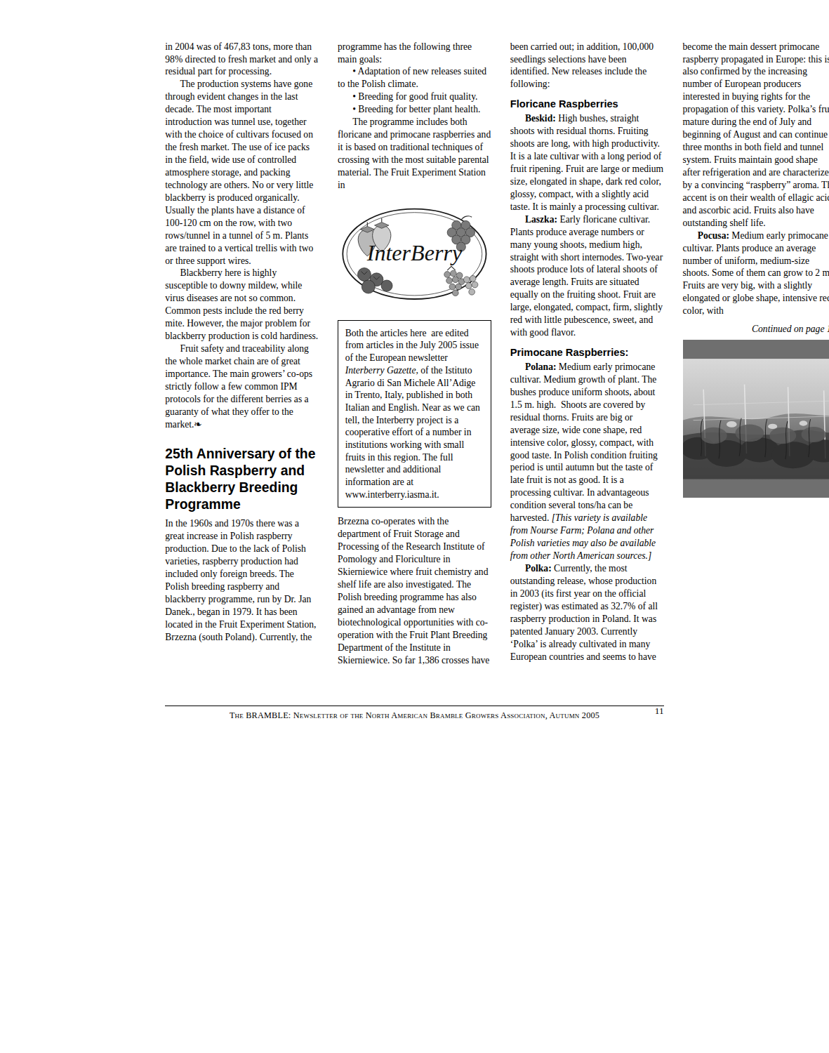in 2004 was of 467,83 tons, more than 98% directed to fresh market and only a residual part for processing.
The production systems have gone through evident changes in the last decade. The most important introduction was tunnel use, together with the choice of cultivars focused on the fresh market. The use of ice packs in the field, wide use of controlled atmosphere storage, and packing technology are others. No or very little blackberry is produced organically. Usually the plants have a distance of 100-120 cm on the row, with two rows/tunnel in a tunnel of 5 m. Plants are trained to a vertical trellis with two or three support wires.
Blackberry here is highly susceptible to downy mildew, while virus diseases are not so common. Common pests include the red berry mite. However, the major problem for blackberry production is cold hardiness.
Fruit safety and traceability along the whole market chain are of great importance. The main growers’ co-ops strictly follow a few common IPM protocols for the different berries as a guaranty of what they offer to the market.❧
25th Anniversary of the Polish Raspberry and Blackberry Breeding Programme
In the 1960s and 1970s there was a great increase in Polish raspberry production. Due to the lack of Polish varieties, raspberry production had included only foreign breeds. The Polish breeding raspberry and blackberry programme, run by Dr. Jan Danek., began in 1979. It has been located in the Fruit Experiment Station, Brzezna (south Poland). Currently, the programme has the following three main goals:
• Adaptation of new releases suited to the Polish climate.
• Breeding for good fruit quality.
• Breeding for better plant health.
The programme includes both floricane and primocane raspberries and it is based on traditional techniques of crossing with the most suitable parental material. The Fruit Experiment Station in
InterBerry
Both the articles here are edited from articles in the July 2005 issue of the European newsletter Interberry Gazette, of the Istituto Agrario di San Michele All’Adige in Trento, Italy, published in both Italian and English. Near as we can tell, the Interberry project is a cooperative effort of a number in institutions working with small fruits in this region. The full newsletter and additional information are at www.interberry.iasma.it.
Brzezna co-operates with the department of Fruit Storage and Processing of the Research Institute of Pomology and Floriculture in Skierniewice where fruit chemistry and shelf life are also investigated. The Polish breeding programme has also gained an advantage from new biotechnological opportunities with co-operation with the Fruit Plant Breeding Department of the Institute in Skierniewice. So far 1,386 crosses have been carried out; in addition, 100,000 seedlings selections have been identified. New releases include the following:
Floricane Raspberries
Beskid: High bushes, straight shoots with residual thorns. Fruiting shoots are long, with high productivity. It is a late cultivar with a long period of fruit ripening. Fruit are large or medium size, elongated in shape, dark red color, glossy, compact, with a slightly acid taste. It is mainly a processing cultivar.
Laszka: Early floricane cultivar. Plants produce average numbers or many young shoots, medium high, straight with short internodes. Two-year shoots produce lots of lateral shoots of average length. Fruits are situated equally on the fruiting shoot. Fruit are large, elongated, compact, firm, slightly red with little pubescence, sweet, and with good flavor.
Primocane Raspberries:
Polana: Medium early primocane
cultivar. Medium growth of plant. The bushes produce uniform shoots, about 1.5 m. high. Shoots are covered by residual thorns. Fruits are big or average size, wide cone shape, red intensive color, glossy, compact, with good taste. In Polish condition fruiting period is until autumn but the taste of late fruit is not as good. It is a processing cultivar. In advantageous condition several tons/ha can be harvested. [This variety is available from Nourse Farm; Polana and other Polish varieties may also be available from other North American sources.]
Polka: Currently, the most outstanding release, whose production in 2003 (its first year on the official register) was estimated as 32.7% of all raspberry production in Poland. It was patented January 2003. Currently ‘Polka’ is already cultivated in many European countries and seems to have become the main dessert primocane raspberry propagated in Europe: this is also confirmed by the increasing number of European producers interested in buying rights for the propagation of this variety. Polka’s fruit mature during the end of July and beginning of August and can continue three months in both field and tunnel system. Fruits maintain good shape after refrigeration and are characterized by a convincing “raspberry” aroma. The accent is on their wealth of ellagic acid and ascorbic acid. Fruits also have outstanding shelf life.
Pocusa: Medium early primocane cultivar. Plants produce an average number of uniform, medium-size shoots. Some of them can grow to 2 m. Fruits are very big, with a slightly elongated or globe shape, intensive red color, with
Continued on page 13
The BRAMBLE: Newsletter of the North American Bramble Growers Association, Autumn 2005
11